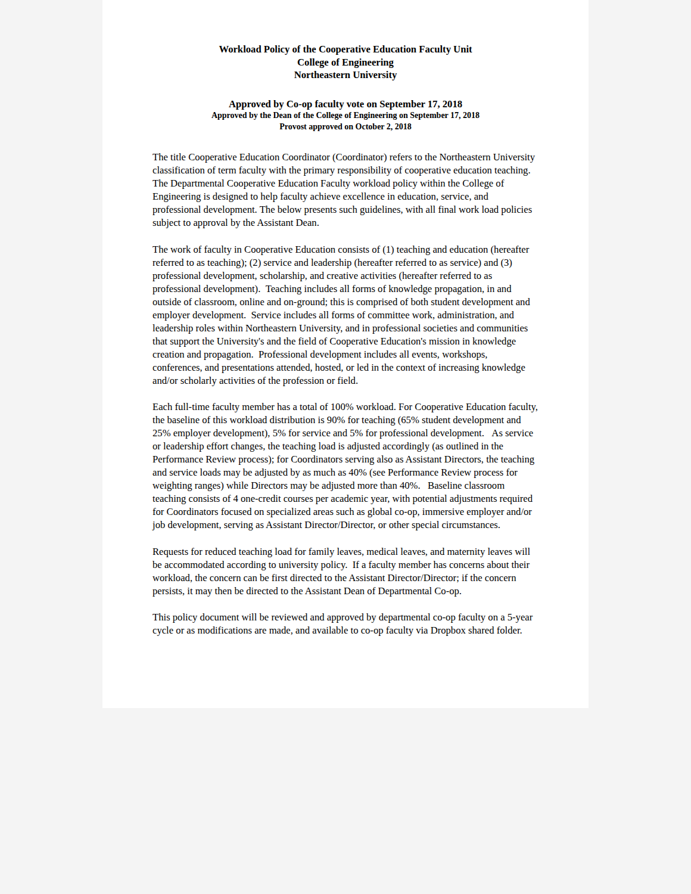Workload Policy of the Cooperative Education Faculty Unit College of Engineering Northeastern University
Approved by Co-op faculty vote on September 17, 2018 Approved by the Dean of the College of Engineering on September 17, 2018 Provost approved on October 2, 2018
The title Cooperative Education Coordinator (Coordinator) refers to the Northeastern University classification of term faculty with the primary responsibility of cooperative education teaching. The Departmental Cooperative Education Faculty workload policy within the College of Engineering is designed to help faculty achieve excellence in education, service, and professional development. The below presents such guidelines, with all final work load policies subject to approval by the Assistant Dean.
The work of faculty in Cooperative Education consists of (1) teaching and education (hereafter referred to as teaching); (2) service and leadership (hereafter referred to as service) and (3) professional development, scholarship, and creative activities (hereafter referred to as professional development). Teaching includes all forms of knowledge propagation, in and outside of classroom, online and on-ground; this is comprised of both student development and employer development. Service includes all forms of committee work, administration, and leadership roles within Northeastern University, and in professional societies and communities that support the University's and the field of Cooperative Education's mission in knowledge creation and propagation. Professional development includes all events, workshops, conferences, and presentations attended, hosted, or led in the context of increasing knowledge and/or scholarly activities of the profession or field.
Each full-time faculty member has a total of 100% workload. For Cooperative Education faculty, the baseline of this workload distribution is 90% for teaching (65% student development and 25% employer development), 5% for service and 5% for professional development. As service or leadership effort changes, the teaching load is adjusted accordingly (as outlined in the Performance Review process); for Coordinators serving also as Assistant Directors, the teaching and service loads may be adjusted by as much as 40% (see Performance Review process for weighting ranges) while Directors may be adjusted more than 40%. Baseline classroom teaching consists of 4 one-credit courses per academic year, with potential adjustments required for Coordinators focused on specialized areas such as global co-op, immersive employer and/or job development, serving as Assistant Director/Director, or other special circumstances.
Requests for reduced teaching load for family leaves, medical leaves, and maternity leaves will be accommodated according to university policy. If a faculty member has concerns about their workload, the concern can be first directed to the Assistant Director/Director; if the concern persists, it may then be directed to the Assistant Dean of Departmental Co-op.
This policy document will be reviewed and approved by departmental co-op faculty on a 5-year cycle or as modifications are made, and available to co-op faculty via Dropbox shared folder.